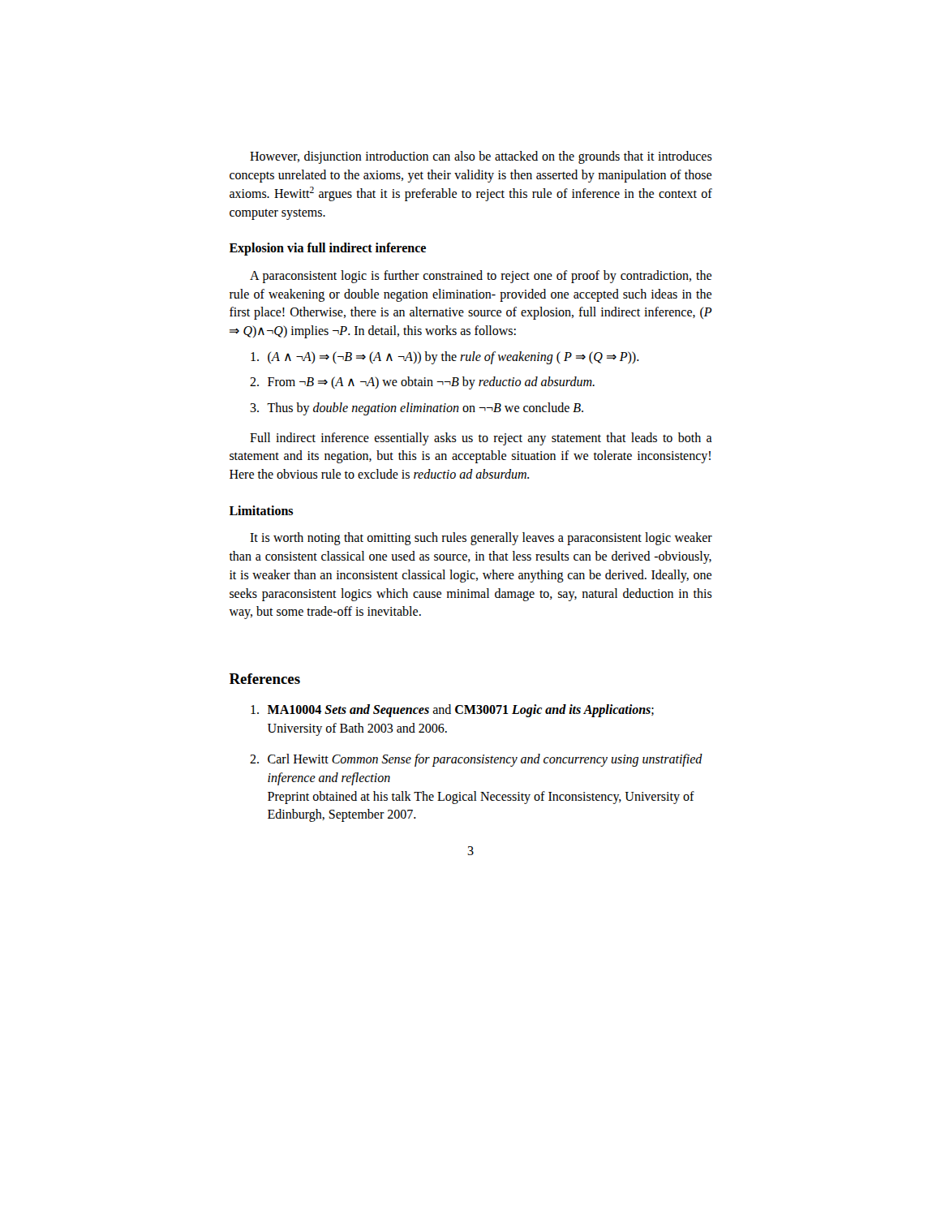However, disjunction introduction can also be attacked on the grounds that it introduces concepts unrelated to the axioms, yet their validity is then asserted by manipulation of those axioms. Hewitt2 argues that it is preferable to reject this rule of inference in the context of computer systems.
Explosion via full indirect inference
A paraconsistent logic is further constrained to reject one of proof by contradiction, the rule of weakening or double negation elimination- provided one accepted such ideas in the first place! Otherwise, there is an alternative source of explosion, full indirect inference, (P ⇒ Q)∧¬Q) implies ¬P. In detail, this works as follows:
(A ∧ ¬A) ⇒ (¬B ⇒ (A ∧ ¬A)) by the rule of weakening ( P ⇒ (Q ⇒ P)).
From ¬B ⇒ (A ∧ ¬A) we obtain ¬¬B by reductio ad absurdum.
Thus by double negation elimination on ¬¬B we conclude B.
Full indirect inference essentially asks us to reject any statement that leads to both a statement and its negation, but this is an acceptable situation if we tolerate inconsistency! Here the obvious rule to exclude is reductio ad absurdum.
Limitations
It is worth noting that omitting such rules generally leaves a paraconsistent logic weaker than a consistent classical one used as source, in that less results can be derived -obviously, it is weaker than an inconsistent classical logic, where anything can be derived. Ideally, one seeks paraconsistent logics which cause minimal damage to, say, natural deduction in this way, but some trade-off is inevitable.
References
MA10004 Sets and Sequences and CM30071 Logic and its Applications; University of Bath 2003 and 2006.
Carl Hewitt Common Sense for paraconsistency and concurrency using unstratified inference and reflection
Preprint obtained at his talk The Logical Necessity of Inconsistency, University of Edinburgh, September 2007.
3